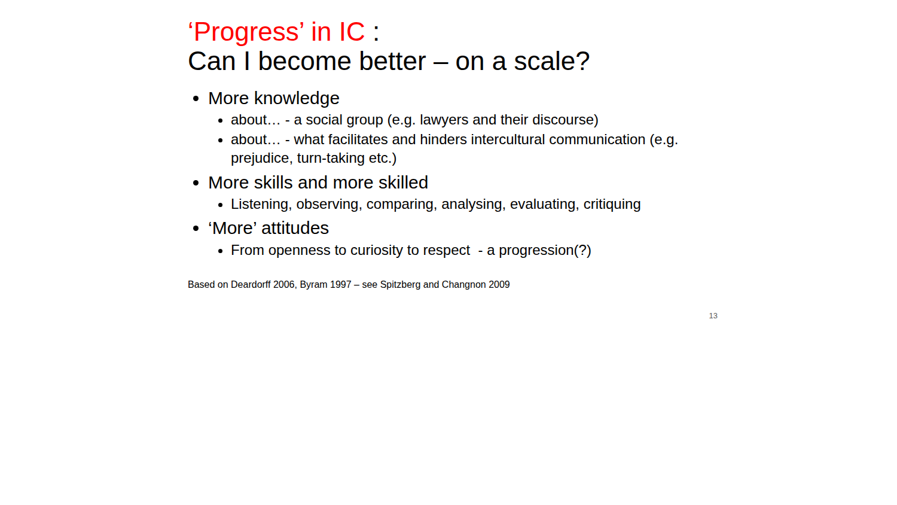‘Progress’ in IC :
Can I become better – on a scale?
More knowledge
about… - a social group (e.g. lawyers and their discourse)
about… - what facilitates and hinders intercultural communication (e.g. prejudice, turn-taking etc.)
More skills and more skilled
Listening, observing, comparing, analysing, evaluating, critiquing
‘More’ attitudes
From openness to curiosity to respect - a progression(?)
Based on Deardorff 2006, Byram 1997 – see Spitzberg and Changnon 2009
13